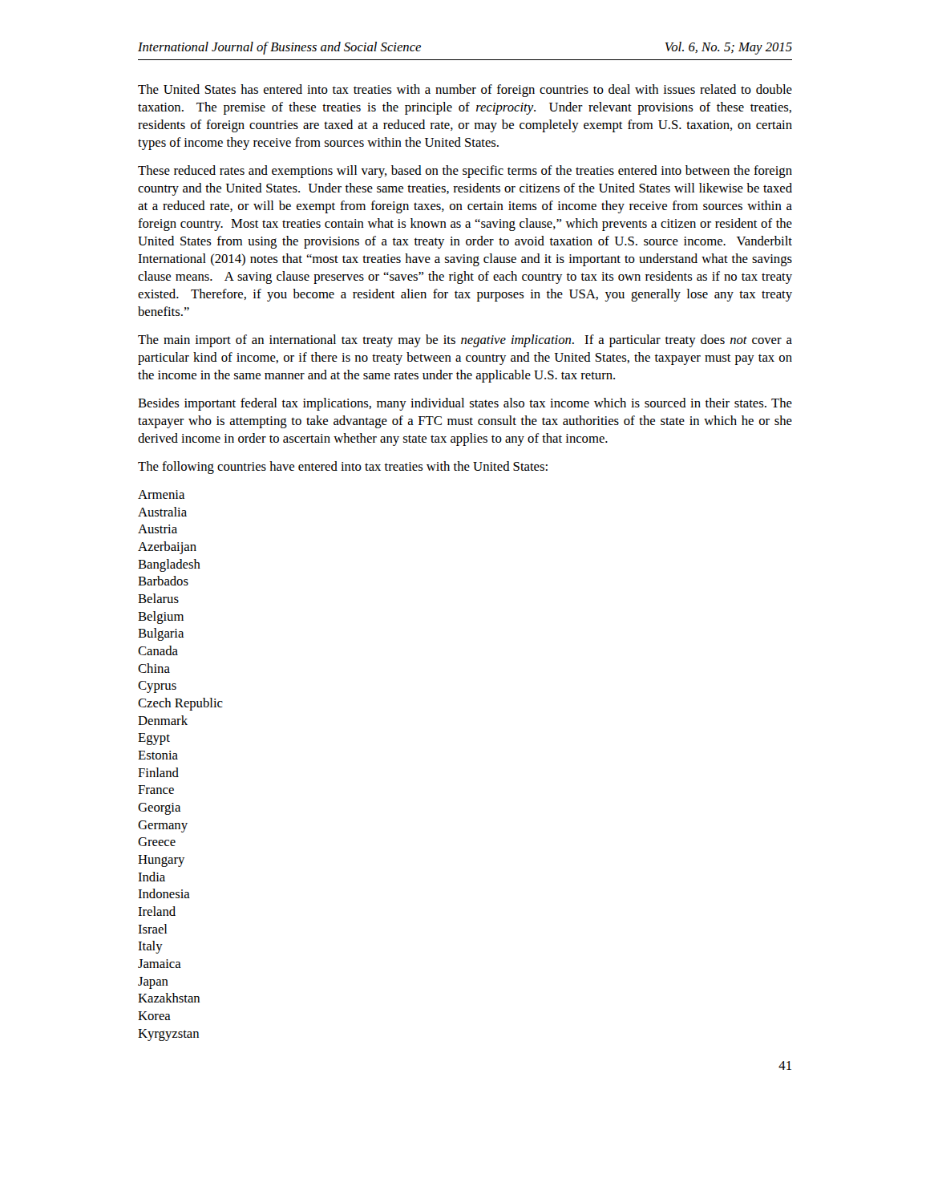International Journal of Business and Social Science
Vol. 6, No. 5; May 2015
The United States has entered into tax treaties with a number of foreign countries to deal with issues related to double taxation. The premise of these treaties is the principle of reciprocity. Under relevant provisions of these treaties, residents of foreign countries are taxed at a reduced rate, or may be completely exempt from U.S. taxation, on certain types of income they receive from sources within the United States.
These reduced rates and exemptions will vary, based on the specific terms of the treaties entered into between the foreign country and the United States. Under these same treaties, residents or citizens of the United States will likewise be taxed at a reduced rate, or will be exempt from foreign taxes, on certain items of income they receive from sources within a foreign country. Most tax treaties contain what is known as a “saving clause,” which prevents a citizen or resident of the United States from using the provisions of a tax treaty in order to avoid taxation of U.S. source income. Vanderbilt International (2014) notes that “most tax treaties have a saving clause and it is important to understand what the savings clause means. A saving clause preserves or “saves” the right of each country to tax its own residents as if no tax treaty existed. Therefore, if you become a resident alien for tax purposes in the USA, you generally lose any tax treaty benefits.”
The main import of an international tax treaty may be its negative implication. If a particular treaty does not cover a particular kind of income, or if there is no treaty between a country and the United States, the taxpayer must pay tax on the income in the same manner and at the same rates under the applicable U.S. tax return.
Besides important federal tax implications, many individual states also tax income which is sourced in their states. The taxpayer who is attempting to take advantage of a FTC must consult the tax authorities of the state in which he or she derived income in order to ascertain whether any state tax applies to any of that income.
The following countries have entered into tax treaties with the United States:
Armenia
Australia
Austria
Azerbaijan
Bangladesh
Barbados
Belarus
Belgium
Bulgaria
Canada
China
Cyprus
Czech Republic
Denmark
Egypt
Estonia
Finland
France
Georgia
Germany
Greece
Hungary
India
Indonesia
Ireland
Israel
Italy
Jamaica
Japan
Kazakhstan
Korea
Kyrgyzstan
41